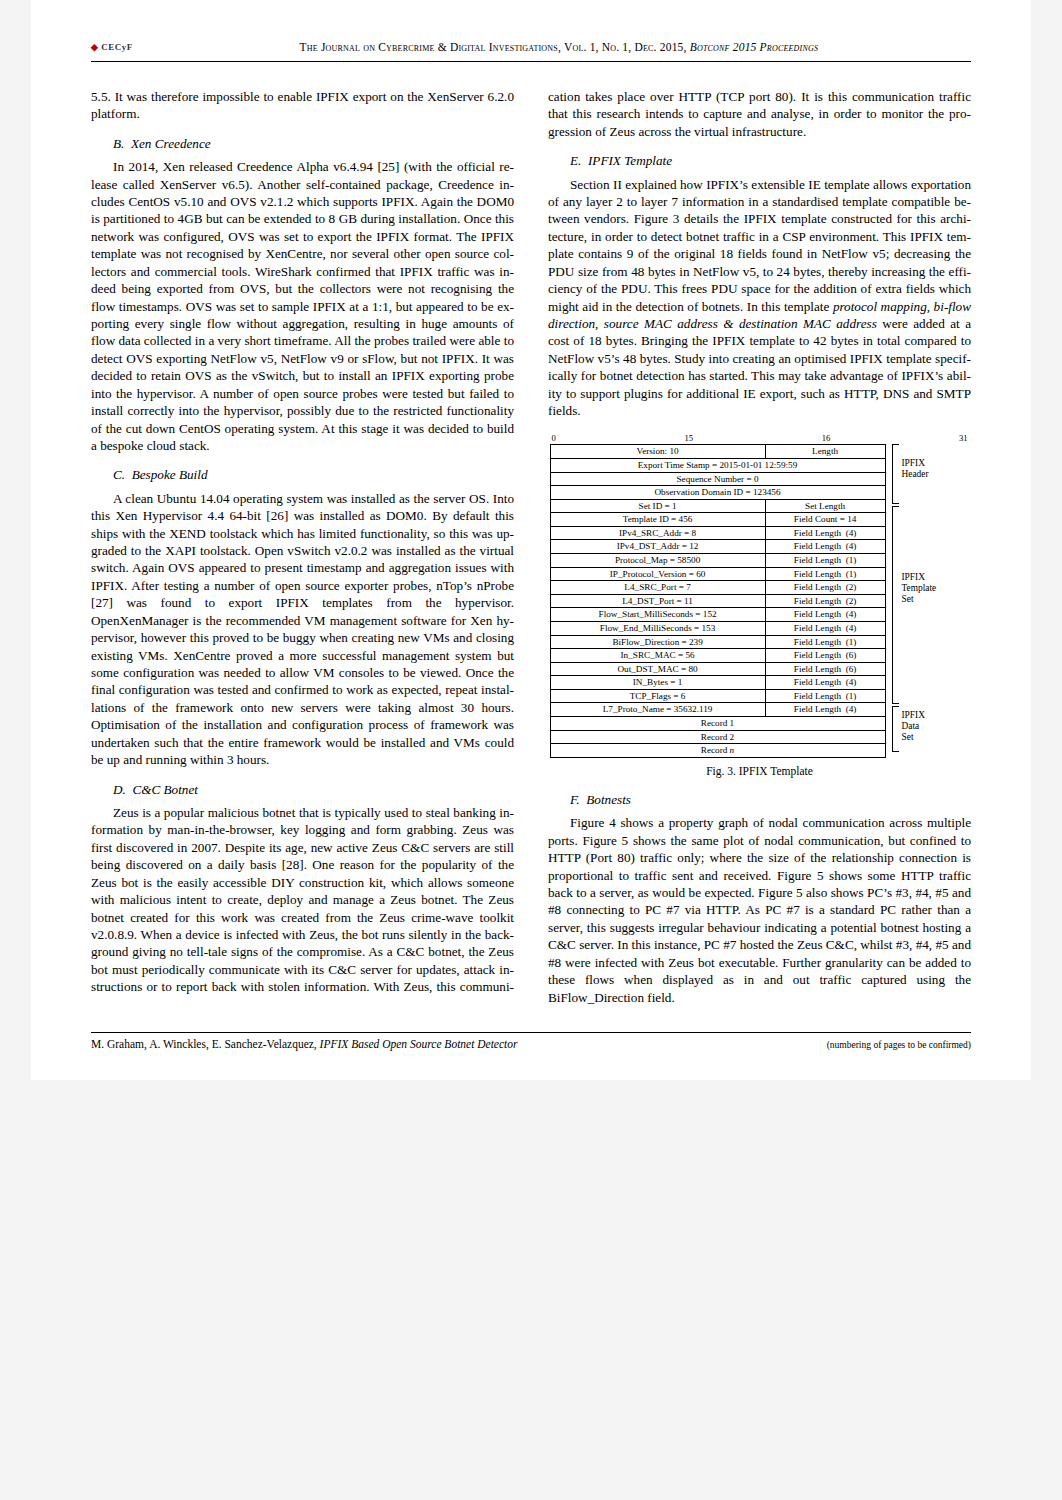◆ CECyF
The Journal on Cybercrime & Digital Investigations, Vol. 1, No. 1, Dec. 2015, Botconf 2015 Proceedings
5.5. It was therefore impossible to enable IPFIX export on the XenServer 6.2.0 platform.
B. Xen Creedence
In 2014, Xen released Creedence Alpha v6.4.94 [25] (with the official release called XenServer v6.5). Another self-contained package, Creedence includes CentOS v5.10 and OVS v2.1.2 which supports IPFIX. Again the DOM0 is partitioned to 4GB but can be extended to 8 GB during installation. Once this network was configured, OVS was set to export the IPFIX format. The IPFIX template was not recognised by XenCentre, nor several other open source collectors and commercial tools. WireShark confirmed that IPFIX traffic was indeed being exported from OVS, but the collectors were not recognising the flow timestamps. OVS was set to sample IPFIX at a 1:1, but appeared to be exporting every single flow without aggregation, resulting in huge amounts of flow data collected in a very short timeframe. All the probes trailed were able to detect OVS exporting NetFlow v5, NetFlow v9 or sFlow, but not IPFIX. It was decided to retain OVS as the vSwitch, but to install an IPFIX exporting probe into the hypervisor. A number of open source probes were tested but failed to install correctly into the hypervisor, possibly due to the restricted functionality of the cut down CentOS operating system. At this stage it was decided to build a bespoke cloud stack.
C. Bespoke Build
A clean Ubuntu 14.04 operating system was installed as the server OS. Into this Xen Hypervisor 4.4 64-bit [26] was installed as DOM0. By default this ships with the XEND toolstack which has limited functionality, so this was upgraded to the XAPI toolstack. Open vSwitch v2.0.2 was installed as the virtual switch. Again OVS appeared to present timestamp and aggregation issues with IPFIX. After testing a number of open source exporter probes, nTop’s nProbe [27] was found to export IPFIX templates from the hypervisor. OpenXenManager is the recommended VM management software for Xen hypervisor, however this proved to be buggy when creating new VMs and closing existing VMs. XenCentre proved a more successful management system but some configuration was needed to allow VM consoles to be viewed. Once the final configuration was tested and confirmed to work as expected, repeat installations of the framework onto new servers were taking almost 30 hours. Optimisation of the installation and configuration process of framework was undertaken such that the entire framework would be installed and VMs could be up and running within 3 hours.
D. C&C Botnet
Zeus is a popular malicious botnet that is typically used to steal banking information by man-in-the-browser, key logging and form grabbing. Zeus was first discovered in 2007. Despite its age, new active Zeus C&C servers are still being discovered on a daily basis [28]. One reason for the popularity of the Zeus bot is the easily accessible DIY construction kit, which allows someone with malicious intent to create, deploy and manage a Zeus botnet. The Zeus botnet created for this work was created from the Zeus crime-wave toolkit v2.0.8.9. When a device is infected with Zeus, the bot runs silently in the background giving no tell-tale signs of the compromise. As a C&C botnet, the Zeus bot must periodically communicate with its C&C server for updates, attack instructions or to report back with stolen information. With Zeus, this communication takes place over HTTP (TCP port 80). It is this communication traffic that this research intends to capture and analyse, in order to monitor the progression of Zeus across the virtual infrastructure.
E. IPFIX Template
Section II explained how IPFIX’s extensible IE template allows exportation of any layer 2 to layer 7 information in a standardised template compatible between vendors. Figure 3 details the IPFIX template constructed for this architecture, in order to detect botnet traffic in a CSP environment. This IPFIX template contains 9 of the original 18 fields found in NetFlow v5; decreasing the PDU size from 48 bytes in NetFlow v5, to 24 bytes, thereby increasing the efficiency of the PDU. This frees PDU space for the addition of extra fields which might aid in the detection of botnets. In this template protocol mapping, bi-flow direction, source MAC address & destination MAC address were added at a cost of 18 bytes. Bringing the IPFIX template to 42 bytes in total compared to NetFlow v5’s 48 bytes. Study into creating an optimised IPFIX template specifically for botnet detection has started. This may take advantage of IPFIX’s ability to support plugins for additional IE export, such as HTTP, DNS and SMTP fields.
0151631
| Version: 10 | Length |
| Export Time Stamp = 2015-01-01 12:59:59 |
| Sequence Number = 0 |
| Observation Domain ID = 123456 |
| Set ID = 1 | Set Length |
| Template ID = 456 | Field Count = 14 |
| IPv4_SRC_Addr = 8 | Field Length (4) |
| IPv4_DST_Addr = 12 | Field Length (4) |
| Protocol_Map = 58500 | Field Length (1) |
| IP_Protocol_Version = 60 | Field Length (1) |
| L4_SRC_Port = 7 | Field Length (2) |
| L4_DST_Port = 11 | Field Length (2) |
| Flow_Start_MilliSeconds = 152 | Field Length (4) |
| Flow_End_MilliSeconds = 153 | Field Length (4) |
| BiFlow_Direction = 239 | Field Length (1) |
| In_SRC_MAC = 56 | Field Length (6) |
| Out_DST_MAC = 80 | Field Length (6) |
| IN_Bytes = 1 | Field Length (4) |
| TCP_Flags = 6 | Field Length (1) |
| L7_Proto_Name = 35632.119 | Field Length (4) |
| Record 1 |
| Record 2 |
| Record n |
IPFIX
Header
IPFIX
Template
Set
IPFIX
Data
Set
Fig. 3. IPFIX Template
F. Botnests
Figure 4 shows a property graph of nodal communication across multiple ports. Figure 5 shows the same plot of nodal communication, but confined to HTTP (Port 80) traffic only; where the size of the relationship connection is proportional to traffic sent and received. Figure 5 shows some HTTP traffic back to a server, as would be expected. Figure 5 also shows PC’s #3, #4, #5 and #8 connecting to PC #7 via HTTP. As PC #7 is a standard PC rather than a server, this suggests irregular behaviour indicating a potential botnest hosting a C&C server. In this instance, PC #7 hosted the Zeus C&C, whilst #3, #4, #5 and #8 were infected with Zeus bot executable. Further granularity can be added to these flows when displayed as in and out traffic captured using the BiFlow_Direction field.
M. Graham, A. Winckles, E. Sanchez-Velazquez, IPFIX Based Open Source Botnet Detector
(numbering of pages to be confirmed)